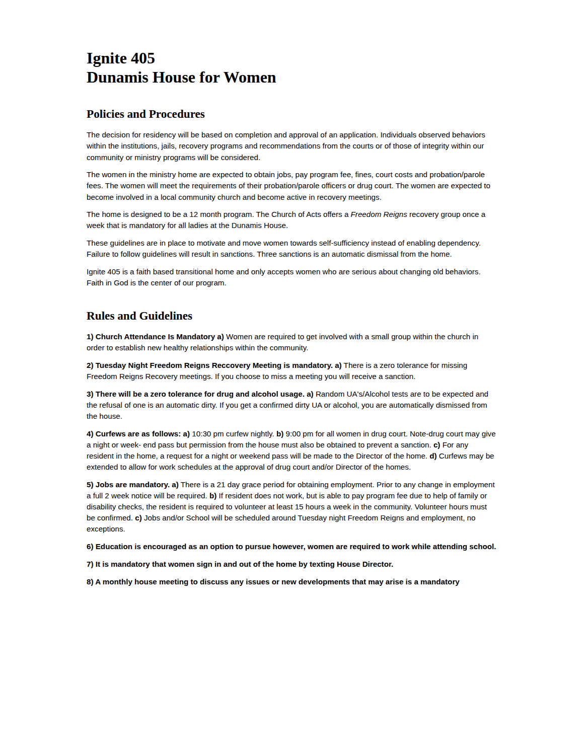Ignite 405Dunamis House for Women
Policies and Procedures
The decision for residency will be based on completion and approval of an application. Individuals observed behaviors within the institutions, jails, recovery programs and recommendations from the courts or of those of integrity within our community or ministry programs will be considered.
The women in the ministry home are expected to obtain jobs, pay program fee, fines, court costs and probation/parole fees. The women will meet the requirements of their probation/parole officers or drug court. The women are expected to become involved in a local community church and become active in recovery meetings.
The home is designed to be a 12 month program. The Church of Acts offers a Freedom Reigns recovery group once a week that is mandatory for all ladies at the Dunamis House.
These guidelines are in place to motivate and move women towards self-sufficiency instead of enabling dependency. Failure to follow guidelines will result in sanctions. Three sanctions is an automatic dismissal from the home.
Ignite 405 is a faith based transitional home and only accepts women who are serious about changing old behaviors. Faith in God is the center of our program.
Rules and Guidelines
1) Church Attendance Is Mandatory a) Women are required to get involved with a small group within the church in order to establish new healthy relationships within the community.
2) Tuesday Night Freedom Reigns Reccovery Meeting is mandatory. a) There is a zero tolerance for missing Freedom Reigns Recovery meetings. If you choose to miss a meeting you will receive a sanction.
3) There will be a zero tolerance for drug and alcohol usage. a) Random UA's/Alcohol tests are to be expected and the refusal of one is an automatic dirty. If you get a confirmed dirty UA or alcohol, you are automatically dismissed from the house.
4) Curfews are as follows: a) 10:30 pm curfew nightly. b) 9:00 pm for all women in drug court. Note-drug court may give a night or week- end pass but permission from the house must also be obtained to prevent a sanction. c) For any resident in the home, a request for a night or weekend pass will be made to the Director of the home. d) Curfews may be extended to allow for work schedules at the approval of drug court and/or Director of the homes.
5) Jobs are mandatory. a) There is a 21 day grace period for obtaining employment. Prior to any change in employment a full 2 week notice will be required. b) If resident does not work, but is able to pay program fee due to help of family or disability checks, the resident is required to volunteer at least 15 hours a week in the community. Volunteer hours must be confirmed. c) Jobs and/or School will be scheduled around Tuesday night Freedom Reigns and employment, no exceptions.
6) Education is encouraged as an option to pursue however, women are required to work while attending school.
7) It is mandatory that women sign in and out of the home by texting House Director.
8) A monthly house meeting to discuss any issues or new developments that may arise is a mandatory